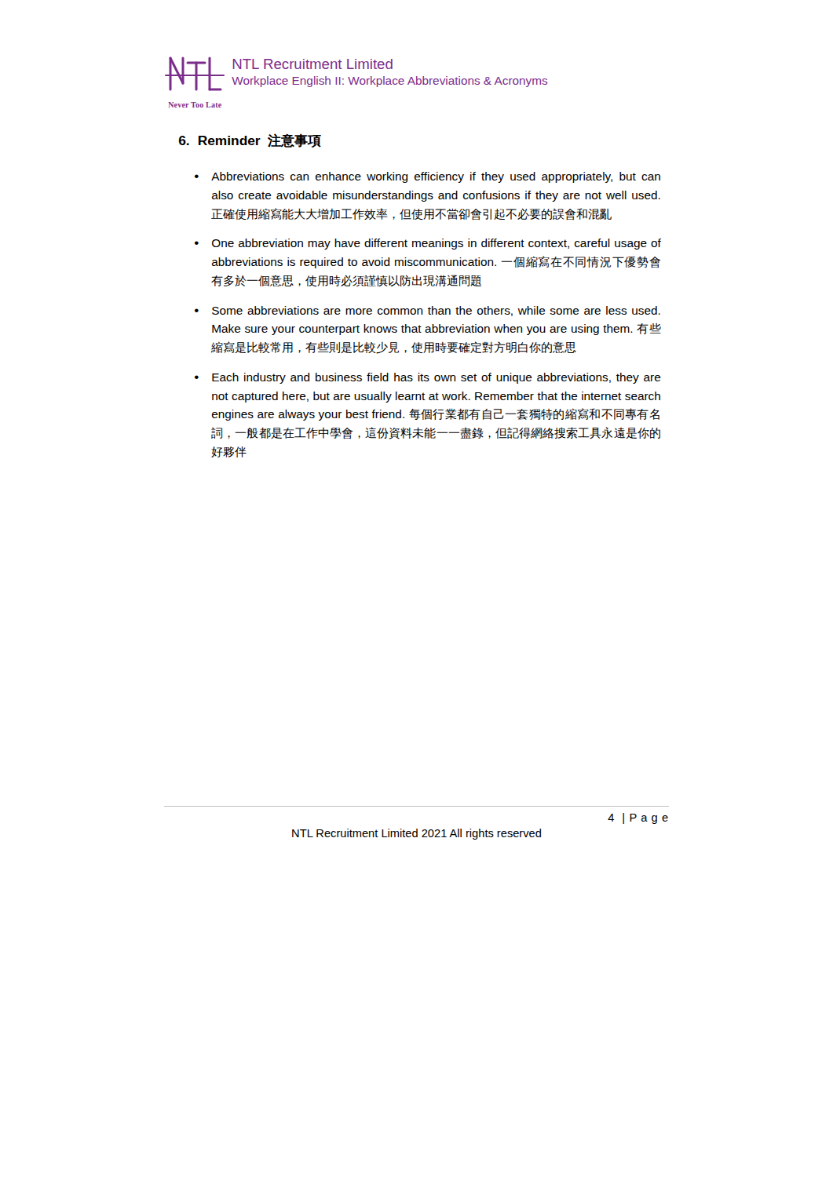Never Too Late
NTL Recruitment Limited
Workplace English II: Workplace Abbreviations & Acronyms
6. Reminder 注意事項
Abbreviations can enhance working efficiency if they used appropriately, but can also create avoidable misunderstandings and confusions if they are not well used. 正確使用縮寫能大大增加工作效率，但使用不當卻會引起不必要的誤會和混亂
One abbreviation may have different meanings in different context, careful usage of abbreviations is required to avoid miscommunication. 一個縮寫在不同情況下優勢會有多於一個意思，使用時必須謹慎以防出現溝通問題
Some abbreviations are more common than the others, while some are less used. Make sure your counterpart knows that abbreviation when you are using them. 有些縮寫是比較常用，有些則是比較少見，使用時要確定對方明白你的意思
Each industry and business field has its own set of unique abbreviations, they are not captured here, but are usually learnt at work. Remember that the internet search engines are always your best friend. 每個行業都有自己一套獨特的縮寫和不同專有名詞，一般都是在工作中學會，這份資料未能一一盡錄，但記得網絡搜索工具永遠是你的好夥伴
4 | P a g e
NTL Recruitment Limited 2021 All rights reserved